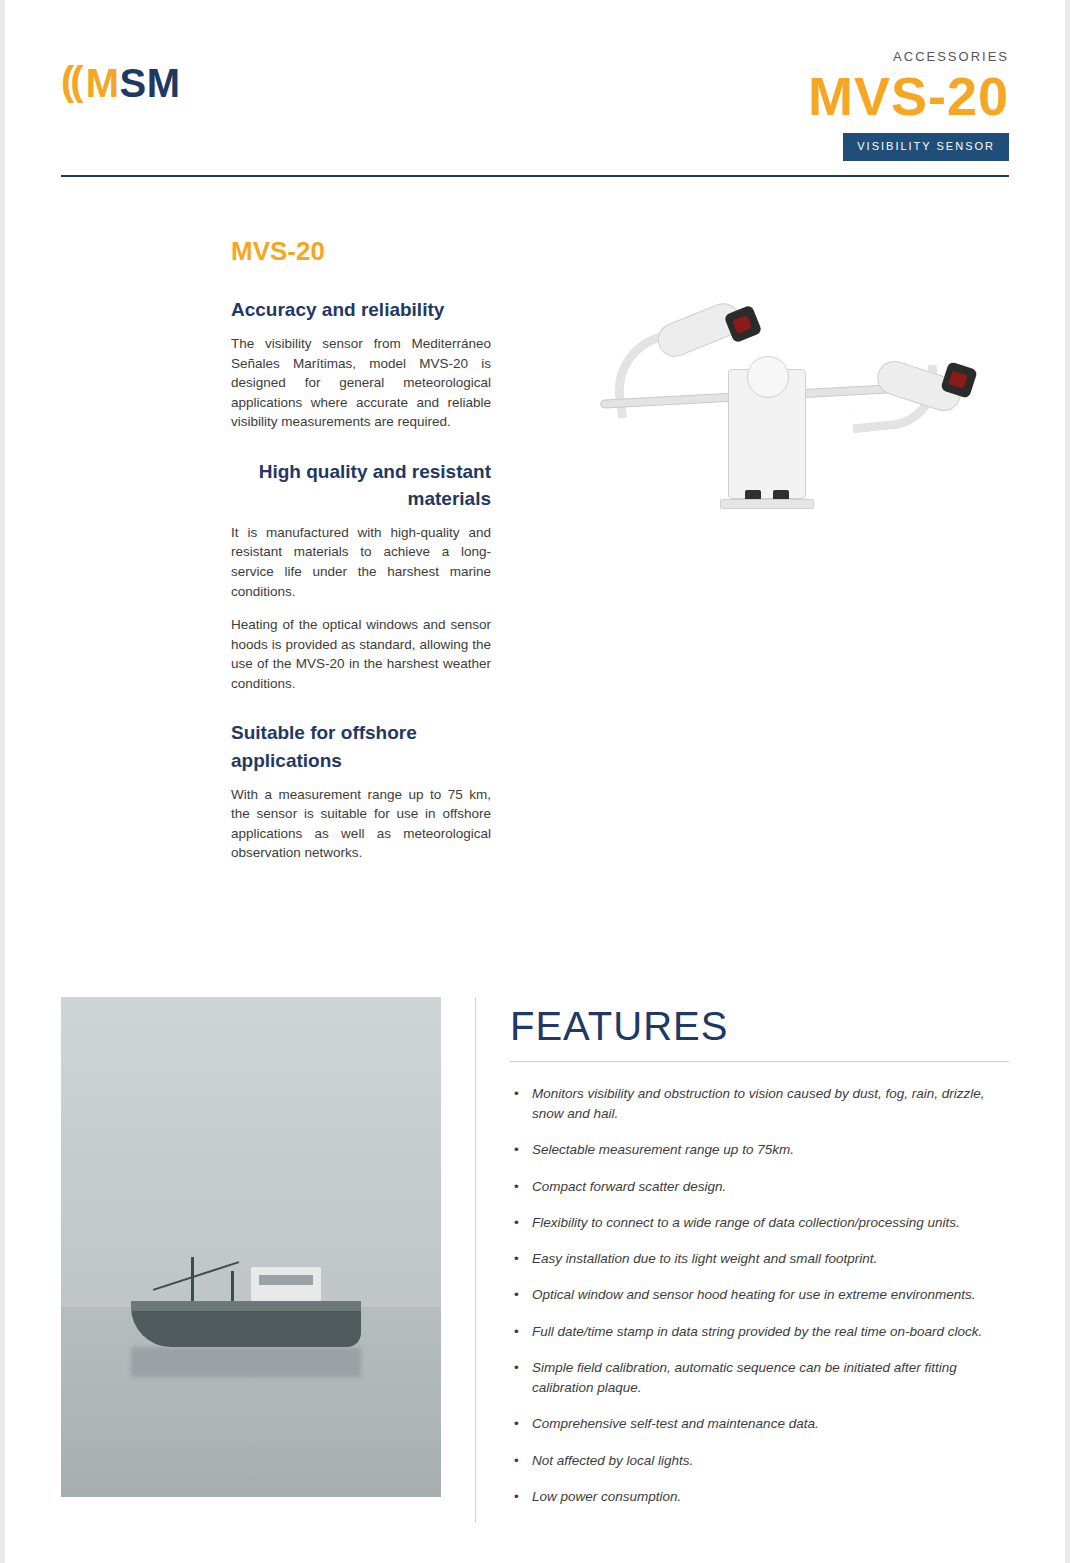(( MSM
ACCESSORIES
MVS-20
VISIBILITY SENSOR
MVS-20
Accuracy and reliability
The visibility sensor from Mediterráneo Señales Marítimas, model MVS-20 is designed for general meteorological applications where accurate and reliable visibility measurements are required.
High quality and resistant materials
It is manufactured with high-quality and resistant materials to achieve a long-service life under the harshest marine conditions.
Heating of the optical windows and sensor hoods is provided as standard, allowing the use of the MVS-20 in the harshest weather conditions.
Suitable for offshore applications
With a measurement range up to 75 km, the sensor is suitable for use in offshore applications as well as meteorological observation networks.
FEATURES
Monitors visibility and obstruction to vision caused by dust, fog, rain, drizzle, snow and hail.
Selectable measurement range up to 75km.
Compact forward scatter design.
Flexibility to connect to a wide range of data collection/processing units.
Easy installation due to its light weight and small footprint.
Optical window and sensor hood heating for use in extreme environments.
Full date/time stamp in data string provided by the real time on-board clock.
Simple field calibration, automatic sequence can be initiated after fitting calibration plaque.
Comprehensive self-test and maintenance data.
Not affected by local lights.
Low power consumption.